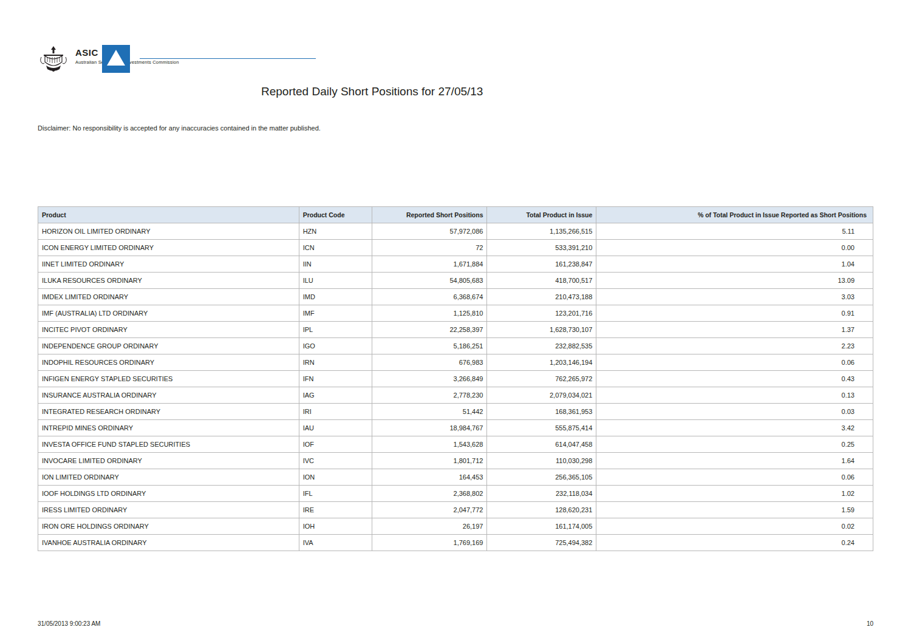ASIC
Australian Securities & Investments Commission
Reported Daily Short Positions for 27/05/13
Disclaimer: No responsibility is accepted for any inaccuracies contained in the matter published.
| Product | Product Code | Reported Short Positions | Total Product in Issue | % of Total Product in Issue Reported as Short Positions |
| --- | --- | --- | --- | --- |
| HORIZON OIL LIMITED ORDINARY | HZN | 57,972,086 | 1,135,266,515 | 5.11 |
| ICON ENERGY LIMITED ORDINARY | ICN | 72 | 533,391,210 | 0.00 |
| IINET LIMITED ORDINARY | IIN | 1,671,884 | 161,238,847 | 1.04 |
| ILUKA RESOURCES ORDINARY | ILU | 54,805,683 | 418,700,517 | 13.09 |
| IMDEX LIMITED ORDINARY | IMD | 6,368,674 | 210,473,188 | 3.03 |
| IMF (AUSTRALIA) LTD ORDINARY | IMF | 1,125,810 | 123,201,716 | 0.91 |
| INCITEC PIVOT ORDINARY | IPL | 22,258,397 | 1,628,730,107 | 1.37 |
| INDEPENDENCE GROUP ORDINARY | IGO | 5,186,251 | 232,882,535 | 2.23 |
| INDOPHIL RESOURCES ORDINARY | IRN | 676,983 | 1,203,146,194 | 0.06 |
| INFIGEN ENERGY STAPLED SECURITIES | IFN | 3,266,849 | 762,265,972 | 0.43 |
| INSURANCE AUSTRALIA ORDINARY | IAG | 2,778,230 | 2,079,034,021 | 0.13 |
| INTEGRATED RESEARCH ORDINARY | IRI | 51,442 | 168,361,953 | 0.03 |
| INTREPID MINES ORDINARY | IAU | 18,984,767 | 555,875,414 | 3.42 |
| INVESTA OFFICE FUND STAPLED SECURITIES | IOF | 1,543,628 | 614,047,458 | 0.25 |
| INVOCARE LIMITED ORDINARY | IVC | 1,801,712 | 110,030,298 | 1.64 |
| ION LIMITED ORDINARY | ION | 164,453 | 256,365,105 | 0.06 |
| IOOF HOLDINGS LTD ORDINARY | IFL | 2,368,802 | 232,118,034 | 1.02 |
| IRESS LIMITED ORDINARY | IRE | 2,047,772 | 128,620,231 | 1.59 |
| IRON ORE HOLDINGS ORDINARY | IOH | 26,197 | 161,174,005 | 0.02 |
| IVANHOE AUSTRALIA ORDINARY | IVA | 1,769,169 | 725,494,382 | 0.24 |
31/05/2013 9:00:23 AM
10